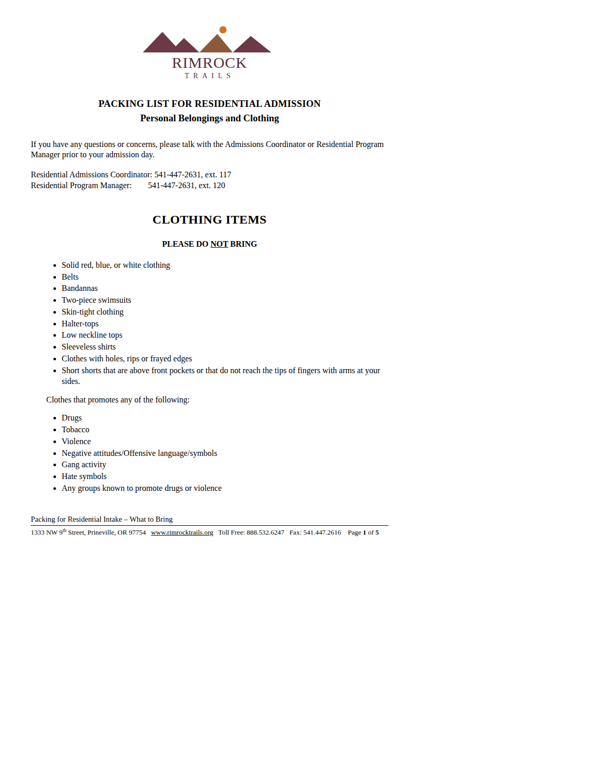RIMROCK TRAILS
PACKING LIST FOR RESIDENTIAL ADMISSION
Personal Belongings and Clothing
If you have any questions or concerns, please talk with the Admissions Coordinator or Residential Program Manager prior to your admission day.
Residential Admissions Coordinator: 541-447-2631, ext. 117
Residential Program Manager: 541-447-2631, ext. 120
CLOTHING ITEMS
PLEASE DO NOT BRING
Solid red, blue, or white clothing
Belts
Bandannas
Two-piece swimsuits
Skin-tight clothing
Halter-tops
Low neckline tops
Sleeveless shirts
Clothes with holes, rips or frayed edges
Short shorts that are above front pockets or that do not reach the tips of fingers with arms at your sides.
Clothes that promotes any of the following:
Drugs
Tobacco
Violence
Negative attitudes/Offensive language/symbols
Gang activity
Hate symbols
Any groups known to promote drugs or violence
Packing for Residential Intake – What to Bring
1333 NW 9th Street, Prineville, OR 97754 www.rimrocktrails.org Toll Free: 888.532.6247 Fax: 541.447.2616 Page 1 of 5